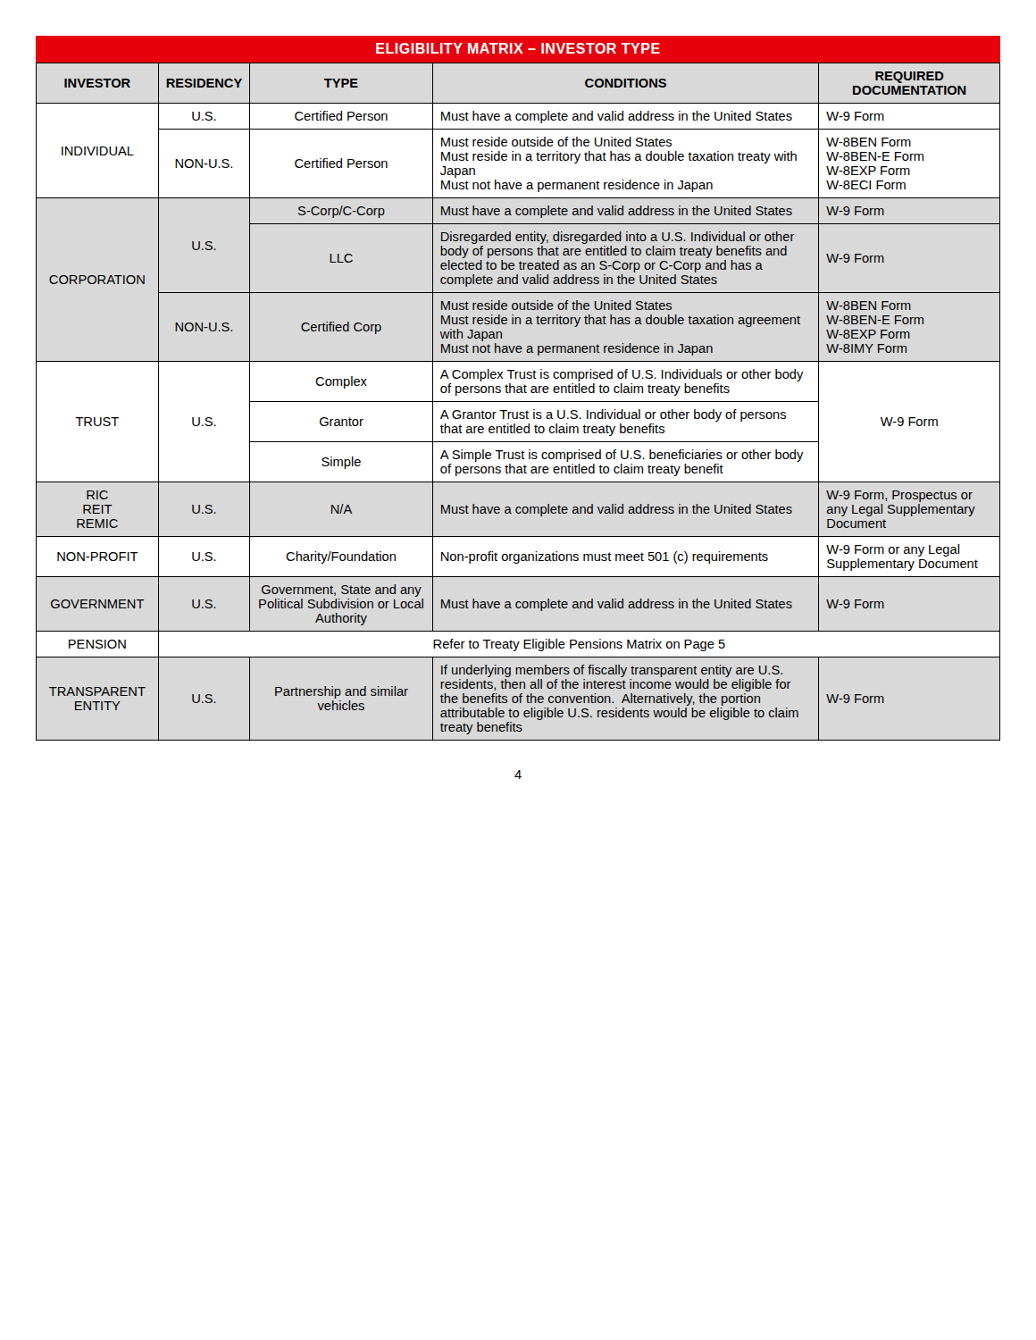ELIGIBILITY MATRIX – INVESTOR TYPE
| INVESTOR | RESIDENCY | TYPE | CONDITIONS | REQUIRED DOCUMENTATION |
| --- | --- | --- | --- | --- |
| INDIVIDUAL | U.S. | Certified Person | Must have a complete and valid address in the United States | W-9 Form |
| NON-U.S. | Certified Person | Must reside outside of the United States Must reside in a territory that has a double taxation treaty with Japan Must not have a permanent residence in Japan | W-8BEN Form W-8BEN-E Form W-8EXP Form W-8ECI Form |
| CORPORATION | U.S. | S-Corp/C-Corp | Must have a complete and valid address in the United States | W-9 Form |
| LLC | Disregarded entity, disregarded into a U.S. Individual or other body of persons that are entitled to claim treaty benefits and elected to be treated as an S-Corp or C-Corp and has a complete and valid address in the United States | W-9 Form |
| NON-U.S. | Certified Corp | Must reside outside of the United States Must reside in a territory that has a double taxation agreement with Japan Must not have a permanent residence in Japan | W-8BEN Form W-8BEN-E Form W-8EXP Form W-8IMY Form |
| TRUST | U.S. | Complex | A Complex Trust is comprised of U.S. Individuals or other body of persons that are entitled to claim treaty benefits | W-9 Form |
| Grantor | A Grantor Trust is a U.S. Individual or other body of persons that are entitled to claim treaty benefits |
| Simple | A Simple Trust is comprised of U.S. beneficiaries or other body of persons that are entitled to claim treaty benefit |
| RIC REIT REMIC | U.S. | N/A | Must have a complete and valid address in the United States | W-9 Form, Prospectus or any Legal Supplementary Document |
| NON-PROFIT | U.S. | Charity/Foundation | Non-profit organizations must meet 501 (c) requirements | W-9 Form or any Legal Supplementary Document |
| GOVERNMENT | U.S. | Government, State and any Political Subdivision or Local Authority | Must have a complete and valid address in the United States | W-9 Form |
| PENSION | Refer to Treaty Eligible Pensions Matrix on Page 5 |
| TRANSPARENT ENTITY | U.S. | Partnership and similar vehicles | If underlying members of fiscally transparent entity are U.S. residents, then all of the interest income would be eligible for the benefits of the convention. Alternatively, the portion attributable to eligible U.S. residents would be eligible to claim treaty benefits | W-9 Form |
4